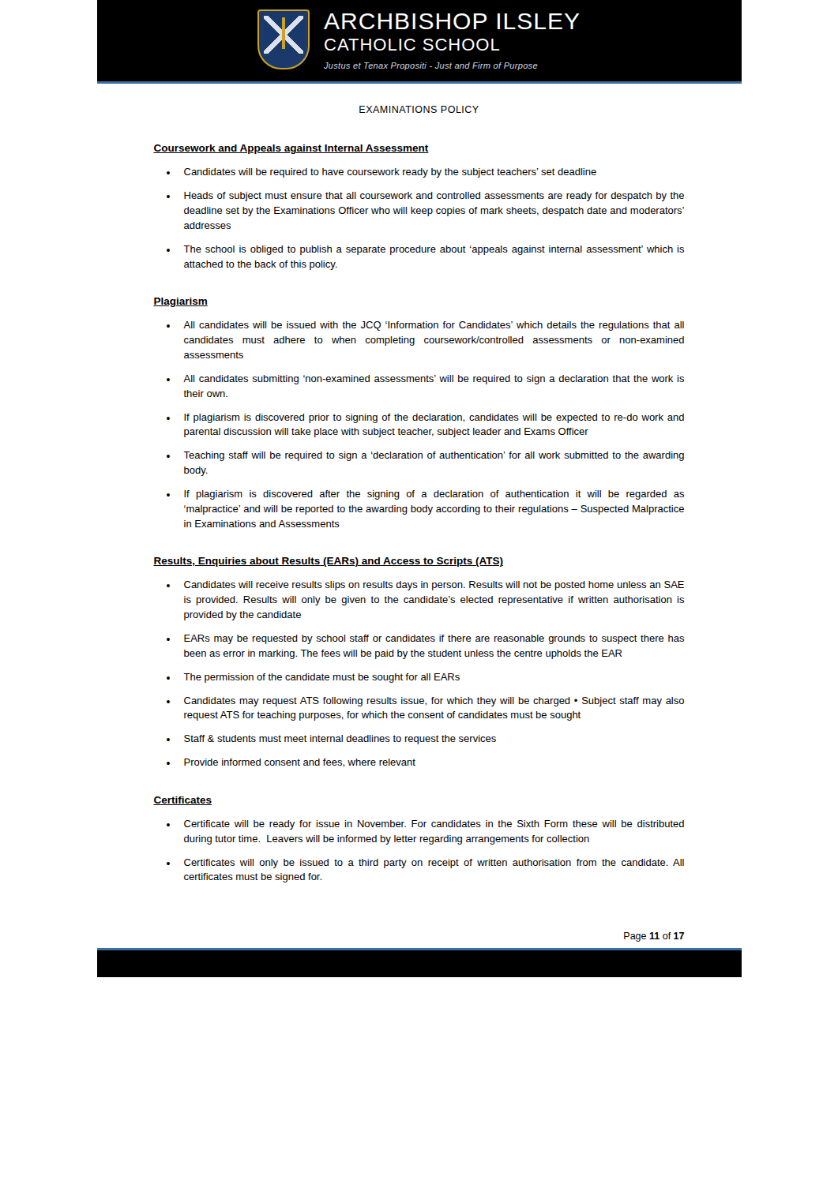ARCHBISHOP ILSLEY
CATHOLIC SCHOOL
Justus et Tenax Propositi - Just and Firm of Purpose
EXAMINATIONS POLICY
Coursework and Appeals against Internal Assessment
Candidates will be required to have coursework ready by the subject teachers’ set deadline
Heads of subject must ensure that all coursework and controlled assessments are ready for despatch by the deadline set by the Examinations Officer who will keep copies of mark sheets, despatch date and moderators’ addresses
The school is obliged to publish a separate procedure about ‘appeals against internal assessment’ which is attached to the back of this policy.
Plagiarism
All candidates will be issued with the JCQ ‘Information for Candidates’ which details the regulations that all candidates must adhere to when completing coursework/controlled assessments or non-examined assessments
All candidates submitting ‘non-examined assessments’ will be required to sign a declaration that the work is their own.
If plagiarism is discovered prior to signing of the declaration, candidates will be expected to re-do work and parental discussion will take place with subject teacher, subject leader and Exams Officer
Teaching staff will be required to sign a ‘declaration of authentication’ for all work submitted to the awarding body.
If plagiarism is discovered after the signing of a declaration of authentication it will be regarded as ‘malpractice’ and will be reported to the awarding body according to their regulations – Suspected Malpractice in Examinations and Assessments
Results, Enquiries about Results (EARs) and Access to Scripts (ATS)
Candidates will receive results slips on results days in person. Results will not be posted home unless an SAE is provided. Results will only be given to the candidate’s elected representative if written authorisation is provided by the candidate
EARs may be requested by school staff or candidates if there are reasonable grounds to suspect there has been as error in marking. The fees will be paid by the student unless the centre upholds the EAR
The permission of the candidate must be sought for all EARs
Candidates may request ATS following results issue, for which they will be charged • Subject staff may also request ATS for teaching purposes, for which the consent of candidates must be sought
Staff & students must meet internal deadlines to request the services
Provide informed consent and fees, where relevant
Certificates
Certificate will be ready for issue in November. For candidates in the Sixth Form these will be distributed during tutor time. Leavers will be informed by letter regarding arrangements for collection
Certificates will only be issued to a third party on receipt of written authorisation from the candidate. All certificates must be signed for.
Page 11 of 17